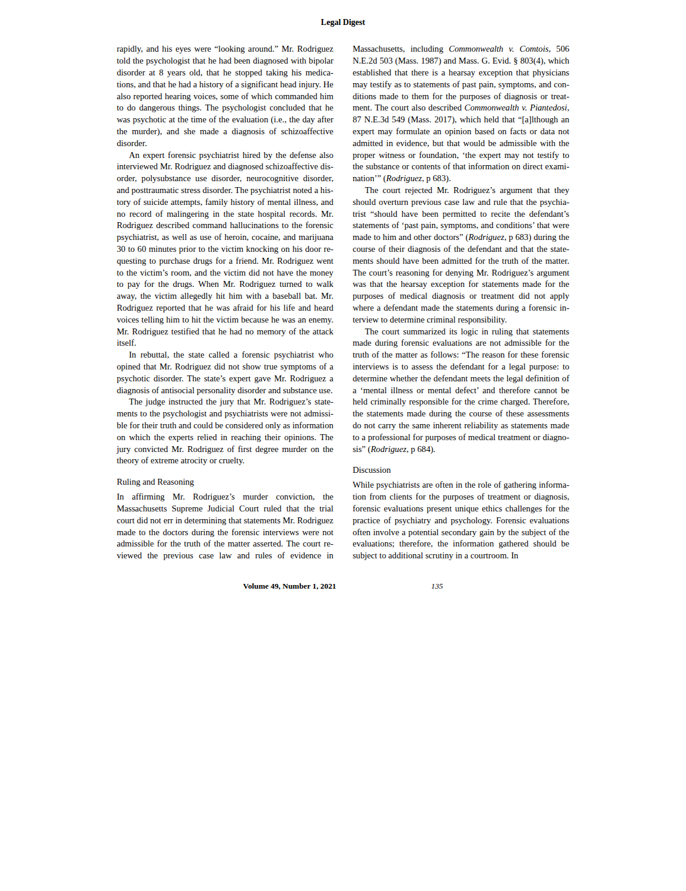Legal Digest
rapidly, and his eyes were “looking around.” Mr. Rodriguez told the psychologist that he had been diagnosed with bipolar disorder at 8 years old, that he stopped taking his medications, and that he had a history of a significant head injury. He also reported hearing voices, some of which commanded him to do dangerous things. The psychologist concluded that he was psychotic at the time of the evaluation (i.e., the day after the murder), and she made a diagnosis of schizoaffective disorder.
An expert forensic psychiatrist hired by the defense also interviewed Mr. Rodriguez and diagnosed schizoaffective disorder, polysubstance use disorder, neurocognitive disorder, and posttraumatic stress disorder. The psychiatrist noted a history of suicide attempts, family history of mental illness, and no record of malingering in the state hospital records. Mr. Rodriguez described command hallucinations to the forensic psychiatrist, as well as use of heroin, cocaine, and marijuana 30 to 60 minutes prior to the victim knocking on his door requesting to purchase drugs for a friend. Mr. Rodriguez went to the victim’s room, and the victim did not have the money to pay for the drugs. When Mr. Rodriguez turned to walk away, the victim allegedly hit him with a baseball bat. Mr. Rodriguez reported that he was afraid for his life and heard voices telling him to hit the victim because he was an enemy. Mr. Rodriguez testified that he had no memory of the attack itself.
In rebuttal, the state called a forensic psychiatrist who opined that Mr. Rodriguez did not show true symptoms of a psychotic disorder. The state’s expert gave Mr. Rodriguez a diagnosis of antisocial personality disorder and substance use.
The judge instructed the jury that Mr. Rodriguez’s statements to the psychologist and psychiatrists were not admissible for their truth and could be considered only as information on which the experts relied in reaching their opinions. The jury convicted Mr. Rodriguez of first degree murder on the theory of extreme atrocity or cruelty.
Ruling and Reasoning
In affirming Mr. Rodriguez’s murder conviction, the Massachusetts Supreme Judicial Court ruled that the trial court did not err in determining that statements Mr. Rodriguez made to the doctors during the forensic interviews were not admissible for the truth of the matter asserted. The court reviewed the previous case law and rules of evidence in Massachusetts, including Commonwealth v. Comtois, 506 N.E.2d 503 (Mass. 1987) and Mass. G. Evid. § 803(4), which established that there is a hearsay exception that physicians may testify as to statements of past pain, symptoms, and conditions made to them for the purposes of diagnosis or treatment. The court also described Commonwealth v. Piantedosi, 87 N.E.3d 549 (Mass. 2017), which held that “[a]lthough an expert may formulate an opinion based on facts or data not admitted in evidence, but that would be admissible with the proper witness or foundation, ‘the expert may not testify to the substance or contents of that information on direct examination’” (Rodriguez, p 683).
The court rejected Mr. Rodriguez’s argument that they should overturn previous case law and rule that the psychiatrist “should have been permitted to recite the defendant’s statements of ‘past pain, symptoms, and conditions’ that were made to him and other doctors” (Rodriguez, p 683) during the course of their diagnosis of the defendant and that the statements should have been admitted for the truth of the matter. The court’s reasoning for denying Mr. Rodriguez’s argument was that the hearsay exception for statements made for the purposes of medical diagnosis or treatment did not apply where a defendant made the statements during a forensic interview to determine criminal responsibility.
The court summarized its logic in ruling that statements made during forensic evaluations are not admissible for the truth of the matter as follows: “The reason for these forensic interviews is to assess the defendant for a legal purpose: to determine whether the defendant meets the legal definition of a ‘mental illness or mental defect’ and therefore cannot be held criminally responsible for the crime charged. Therefore, the statements made during the course of these assessments do not carry the same inherent reliability as statements made to a professional for purposes of medical treatment or diagnosis” (Rodriguez, p 684).
Discussion
While psychiatrists are often in the role of gathering information from clients for the purposes of treatment or diagnosis, forensic evaluations present unique ethics challenges for the practice of psychiatry and psychology. Forensic evaluations often involve a potential secondary gain by the subject of the evaluations; therefore, the information gathered should be subject to additional scrutiny in a courtroom. In
Volume 49, Number 1, 2021 135